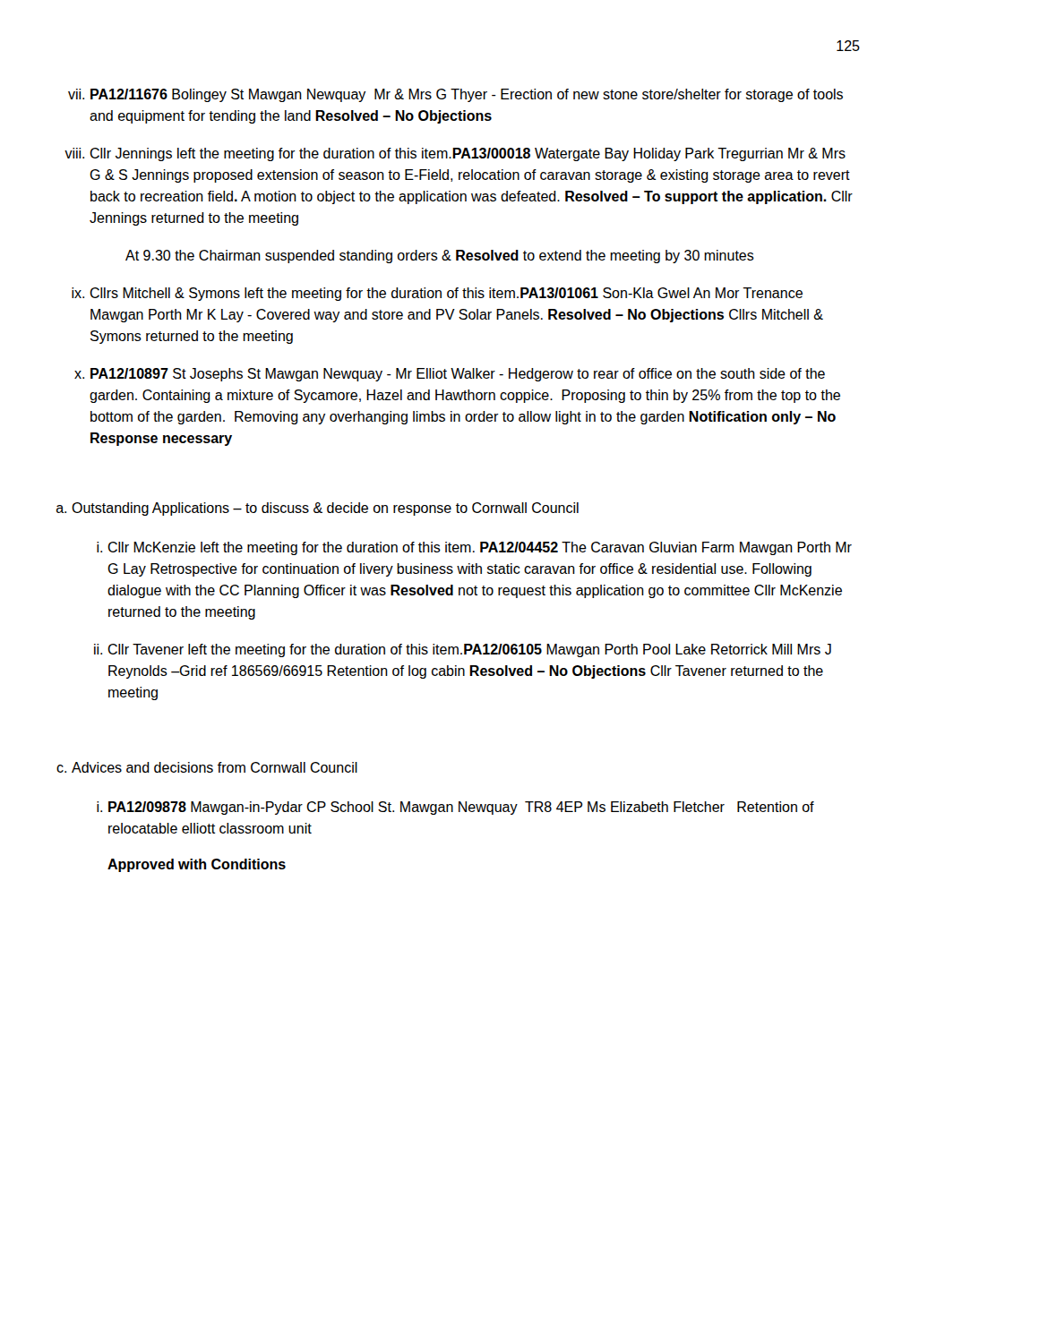125
PA12/11676 Bolingey St Mawgan Newquay Mr & Mrs G Thyer - Erection of new stone store/shelter for storage of tools and equipment for tending the land Resolved – No Objections
Cllr Jennings left the meeting for the duration of this item.PA13/00018 Watergate Bay Holiday Park Tregurrian Mr & Mrs G & S Jennings proposed extension of season to E-Field, relocation of caravan storage & existing storage area to revert back to recreation field. A motion to object to the application was defeated. Resolved – To support the application. Cllr Jennings returned to the meeting
At 9.30 the Chairman suspended standing orders & Resolved to extend the meeting by 30 minutes
Cllrs Mitchell & Symons left the meeting for the duration of this item.PA13/01061 Son-Kla Gwel An Mor Trenance Mawgan Porth Mr K Lay - Covered way and store and PV Solar Panels. Resolved – No Objections Cllrs Mitchell & Symons returned to the meeting
PA12/10897 St Josephs St Mawgan Newquay - Mr Elliot Walker - Hedgerow to rear of office on the south side of the garden. Containing a mixture of Sycamore, Hazel and Hawthorn coppice. Proposing to thin by 25% from the top to the bottom of the garden. Removing any overhanging limbs in order to allow light in to the garden Notification only – No Response necessary
Outstanding Applications – to discuss & decide on response to Cornwall Council
Cllr McKenzie left the meeting for the duration of this item. PA12/04452 The Caravan Gluvian Farm Mawgan Porth Mr G Lay Retrospective for continuation of livery business with static caravan for office & residential use. Following dialogue with the CC Planning Officer it was Resolved not to request this application go to committee Cllr McKenzie returned to the meeting
Cllr Tavener left the meeting for the duration of this item.PA12/06105 Mawgan Porth Pool Lake Retorrick Mill Mrs J Reynolds –Grid ref 186569/66915 Retention of log cabin Resolved – No Objections Cllr Tavener returned to the meeting
Advices and decisions from Cornwall Council
PA12/09878 Mawgan-in-Pydar CP School St. Mawgan Newquay TR8 4EP Ms Elizabeth Fletcher Retention of relocatable elliott classroom unit
Approved with Conditions